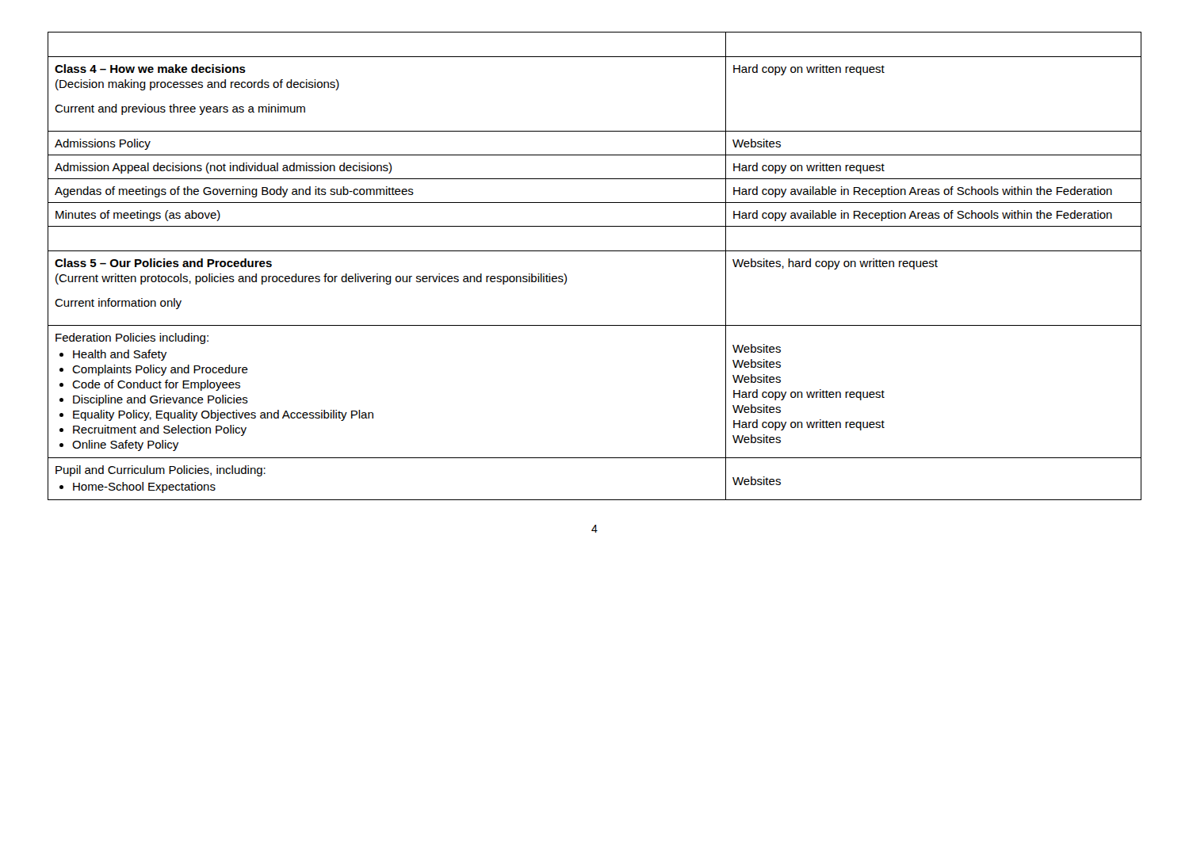| Class 4 – How we make decisions (Decision making processes and records of decisions) Current and previous three years as a minimum | Hard copy on written request |
| Admissions Policy | Websites |
| Admission Appeal decisions (not individual admission decisions) | Hard copy on written request |
| Agendas of meetings of the Governing Body and its sub-committees | Hard copy available in Reception Areas of Schools within the Federation |
| Minutes of meetings (as above) | Hard copy available in Reception Areas of Schools within the Federation |
| Class 5 – Our Policies and Procedures (Current written protocols, policies and procedures for delivering our services and responsibilities) Current information only | Websites, hard copy on written request |
| Federation Policies including: Health and Safety Complaints Policy and Procedure Code of Conduct for Employees Discipline and Grievance Policies Equality Policy, Equality Objectives and Accessibility Plan Recruitment and Selection Policy Online Safety Policy | Websites Websites Websites Hard copy on written request Websites Hard copy on written request Websites |
| Pupil and Curriculum Policies, including: Home-School Expectations | Websites |
4